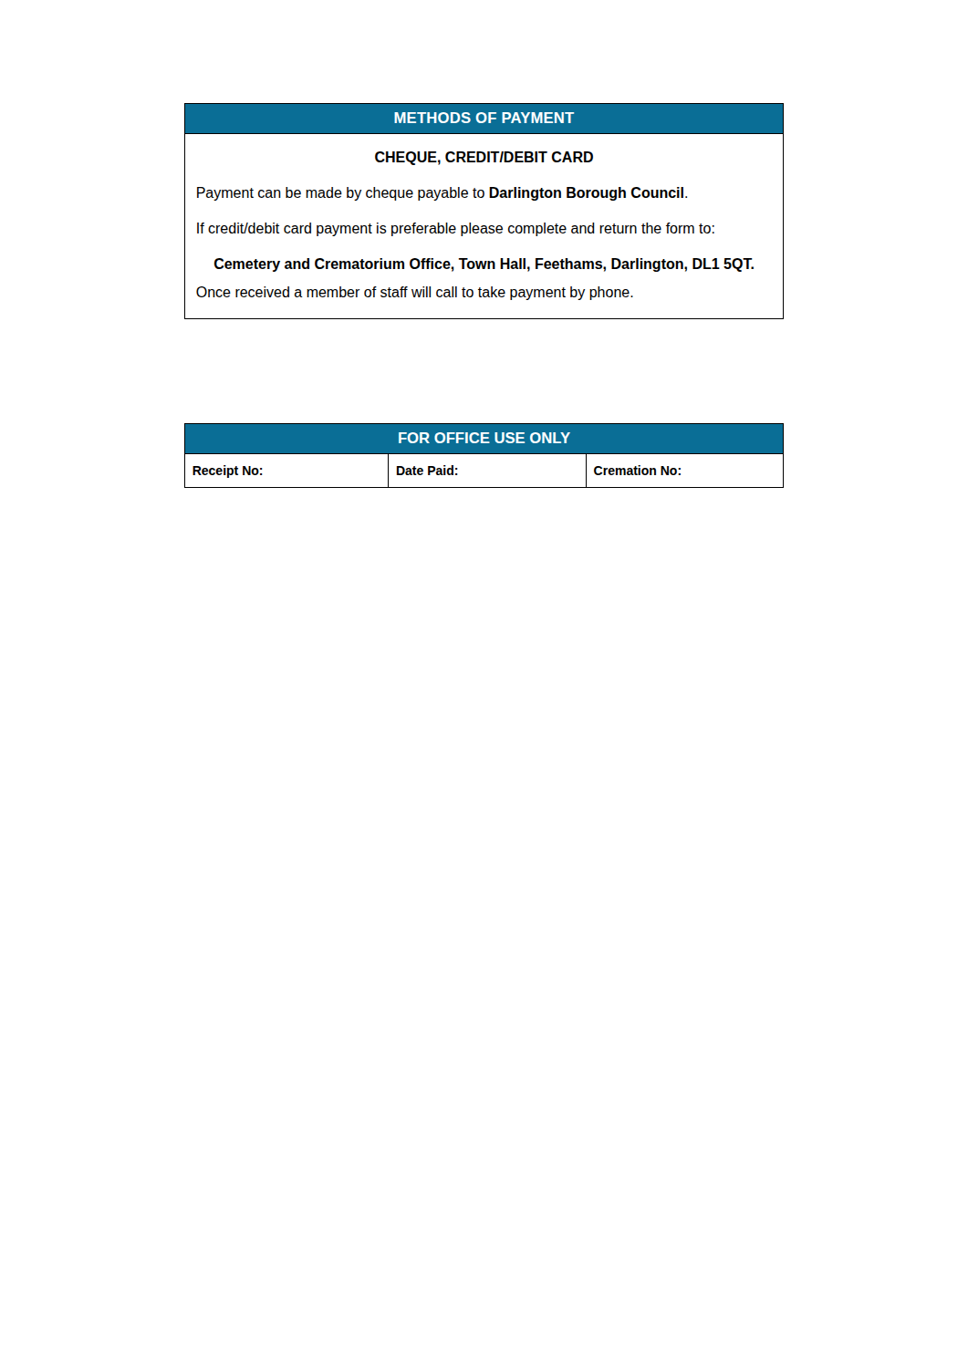| METHODS OF PAYMENT |
| --- |
| CHEQUE, CREDIT/DEBIT CARD Payment can be made by cheque payable to Darlington Borough Council . If credit/debit card payment is preferable please complete and return the form to: Cemetery and Crematorium Office, Town Hall, Feethams, Darlington, DL1 5QT. Once received a member of staff will call to take payment by phone. |
| FOR OFFICE USE ONLY |
| --- |
| Receipt No: | Date Paid: | Cremation No: |